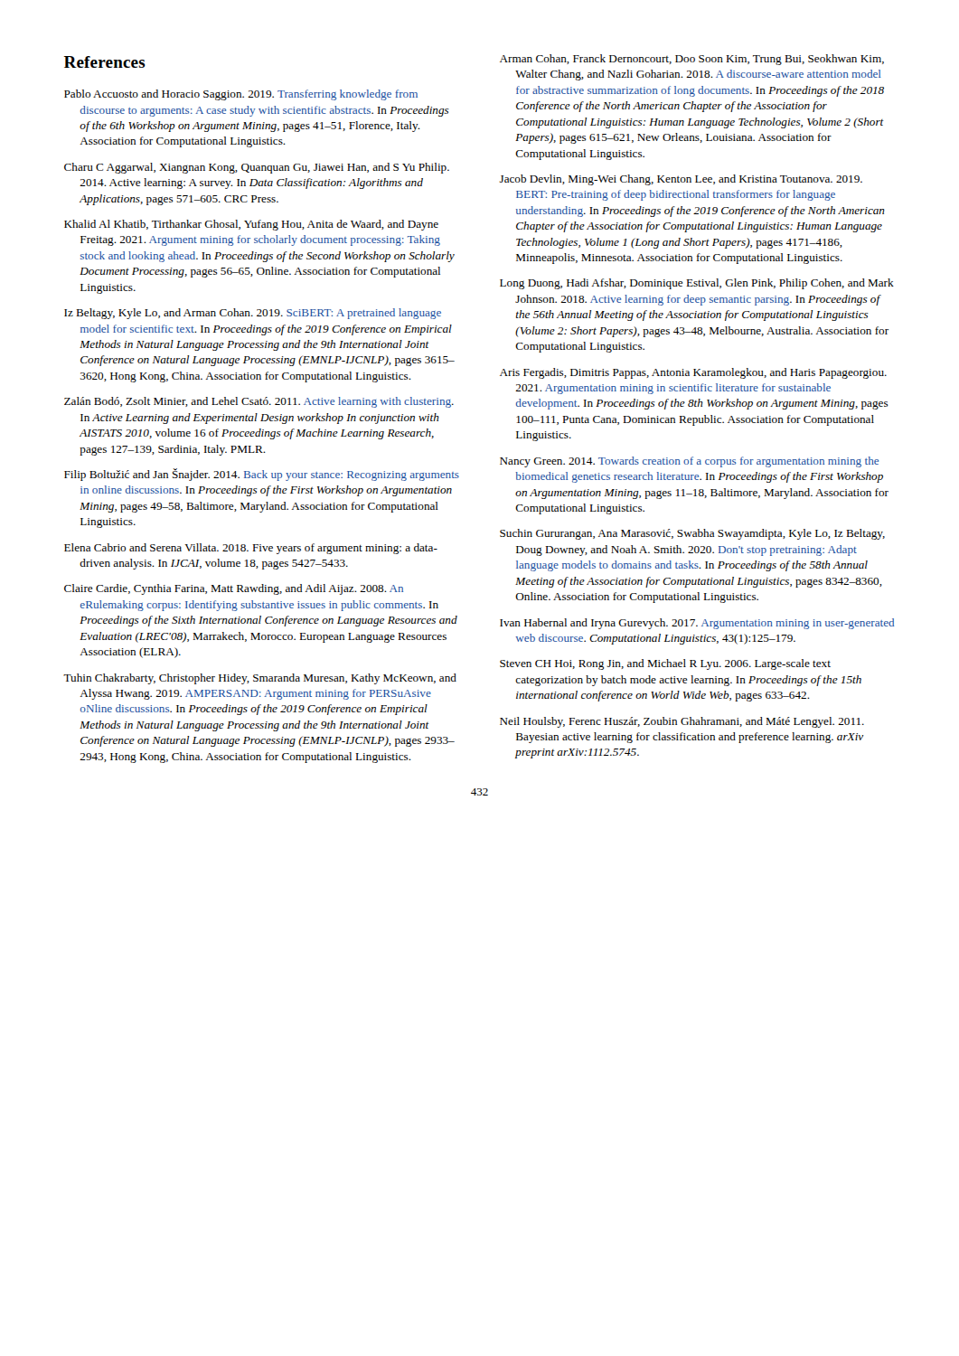References
Pablo Accuosto and Horacio Saggion. 2019. Transferring knowledge from discourse to arguments: A case study with scientific abstracts. In Proceedings of the 6th Workshop on Argument Mining, pages 41–51, Florence, Italy. Association for Computational Linguistics.
Charu C Aggarwal, Xiangnan Kong, Quanquan Gu, Jiawei Han, and S Yu Philip. 2014. Active learning: A survey. In Data Classification: Algorithms and Applications, pages 571–605. CRC Press.
Khalid Al Khatib, Tirthankar Ghosal, Yufang Hou, Anita de Waard, and Dayne Freitag. 2021. Argument mining for scholarly document processing: Taking stock and looking ahead. In Proceedings of the Second Workshop on Scholarly Document Processing, pages 56–65, Online. Association for Computational Linguistics.
Iz Beltagy, Kyle Lo, and Arman Cohan. 2019. SciBERT: A pretrained language model for scientific text. In Proceedings of the 2019 Conference on Empirical Methods in Natural Language Processing and the 9th International Joint Conference on Natural Language Processing (EMNLP-IJCNLP), pages 3615–3620, Hong Kong, China. Association for Computational Linguistics.
Zalán Bodó, Zsolt Minier, and Lehel Csató. 2011. Active learning with clustering. In Active Learning and Experimental Design workshop In conjunction with AISTATS 2010, volume 16 of Proceedings of Machine Learning Research, pages 127–139, Sardinia, Italy. PMLR.
Filip Boltužić and Jan Šnajder. 2014. Back up your stance: Recognizing arguments in online discussions. In Proceedings of the First Workshop on Argumentation Mining, pages 49–58, Baltimore, Maryland. Association for Computational Linguistics.
Elena Cabrio and Serena Villata. 2018. Five years of argument mining: a data-driven analysis. In IJCAI, volume 18, pages 5427–5433.
Claire Cardie, Cynthia Farina, Matt Rawding, and Adil Aijaz. 2008. An eRulemaking corpus: Identifying substantive issues in public comments. In Proceedings of the Sixth International Conference on Language Resources and Evaluation (LREC'08), Marrakech, Morocco. European Language Resources Association (ELRA).
Tuhin Chakrabarty, Christopher Hidey, Smaranda Muresan, Kathy McKeown, and Alyssa Hwang. 2019. AMPERSAND: Argument mining for PERSuAsive oNline discussions. In Proceedings of the 2019 Conference on Empirical Methods in Natural Language Processing and the 9th International Joint Conference on Natural Language Processing (EMNLP-IJCNLP), pages 2933–2943, Hong Kong, China. Association for Computational Linguistics.
Arman Cohan, Franck Dernoncourt, Doo Soon Kim, Trung Bui, Seokhwan Kim, Walter Chang, and Nazli Goharian. 2018. A discourse-aware attention model for abstractive summarization of long documents. In Proceedings of the 2018 Conference of the North American Chapter of the Association for Computational Linguistics: Human Language Technologies, Volume 2 (Short Papers), pages 615–621, New Orleans, Louisiana. Association for Computational Linguistics.
Jacob Devlin, Ming-Wei Chang, Kenton Lee, and Kristina Toutanova. 2019. BERT: Pre-training of deep bidirectional transformers for language understanding. In Proceedings of the 2019 Conference of the North American Chapter of the Association for Computational Linguistics: Human Language Technologies, Volume 1 (Long and Short Papers), pages 4171–4186, Minneapolis, Minnesota. Association for Computational Linguistics.
Long Duong, Hadi Afshar, Dominique Estival, Glen Pink, Philip Cohen, and Mark Johnson. 2018. Active learning for deep semantic parsing. In Proceedings of the 56th Annual Meeting of the Association for Computational Linguistics (Volume 2: Short Papers), pages 43–48, Melbourne, Australia. Association for Computational Linguistics.
Aris Fergadis, Dimitris Pappas, Antonia Karamolegkou, and Haris Papageorgiou. 2021. Argumentation mining in scientific literature for sustainable development. In Proceedings of the 8th Workshop on Argument Mining, pages 100–111, Punta Cana, Dominican Republic. Association for Computational Linguistics.
Nancy Green. 2014. Towards creation of a corpus for argumentation mining the biomedical genetics research literature. In Proceedings of the First Workshop on Argumentation Mining, pages 11–18, Baltimore, Maryland. Association for Computational Linguistics.
Suchin Gururangan, Ana Marasović, Swabha Swayamdipta, Kyle Lo, Iz Beltagy, Doug Downey, and Noah A. Smith. 2020. Don't stop pretraining: Adapt language models to domains and tasks. In Proceedings of the 58th Annual Meeting of the Association for Computational Linguistics, pages 8342–8360, Online. Association for Computational Linguistics.
Ivan Habernal and Iryna Gurevych. 2017. Argumentation mining in user-generated web discourse. Computational Linguistics, 43(1):125–179.
Steven CH Hoi, Rong Jin, and Michael R Lyu. 2006. Large-scale text categorization by batch mode active learning. In Proceedings of the 15th international conference on World Wide Web, pages 633–642.
Neil Houlsby, Ferenc Huszár, Zoubin Ghahramani, and Máté Lengyel. 2011. Bayesian active learning for classification and preference learning. arXiv preprint arXiv:1112.5745.
432